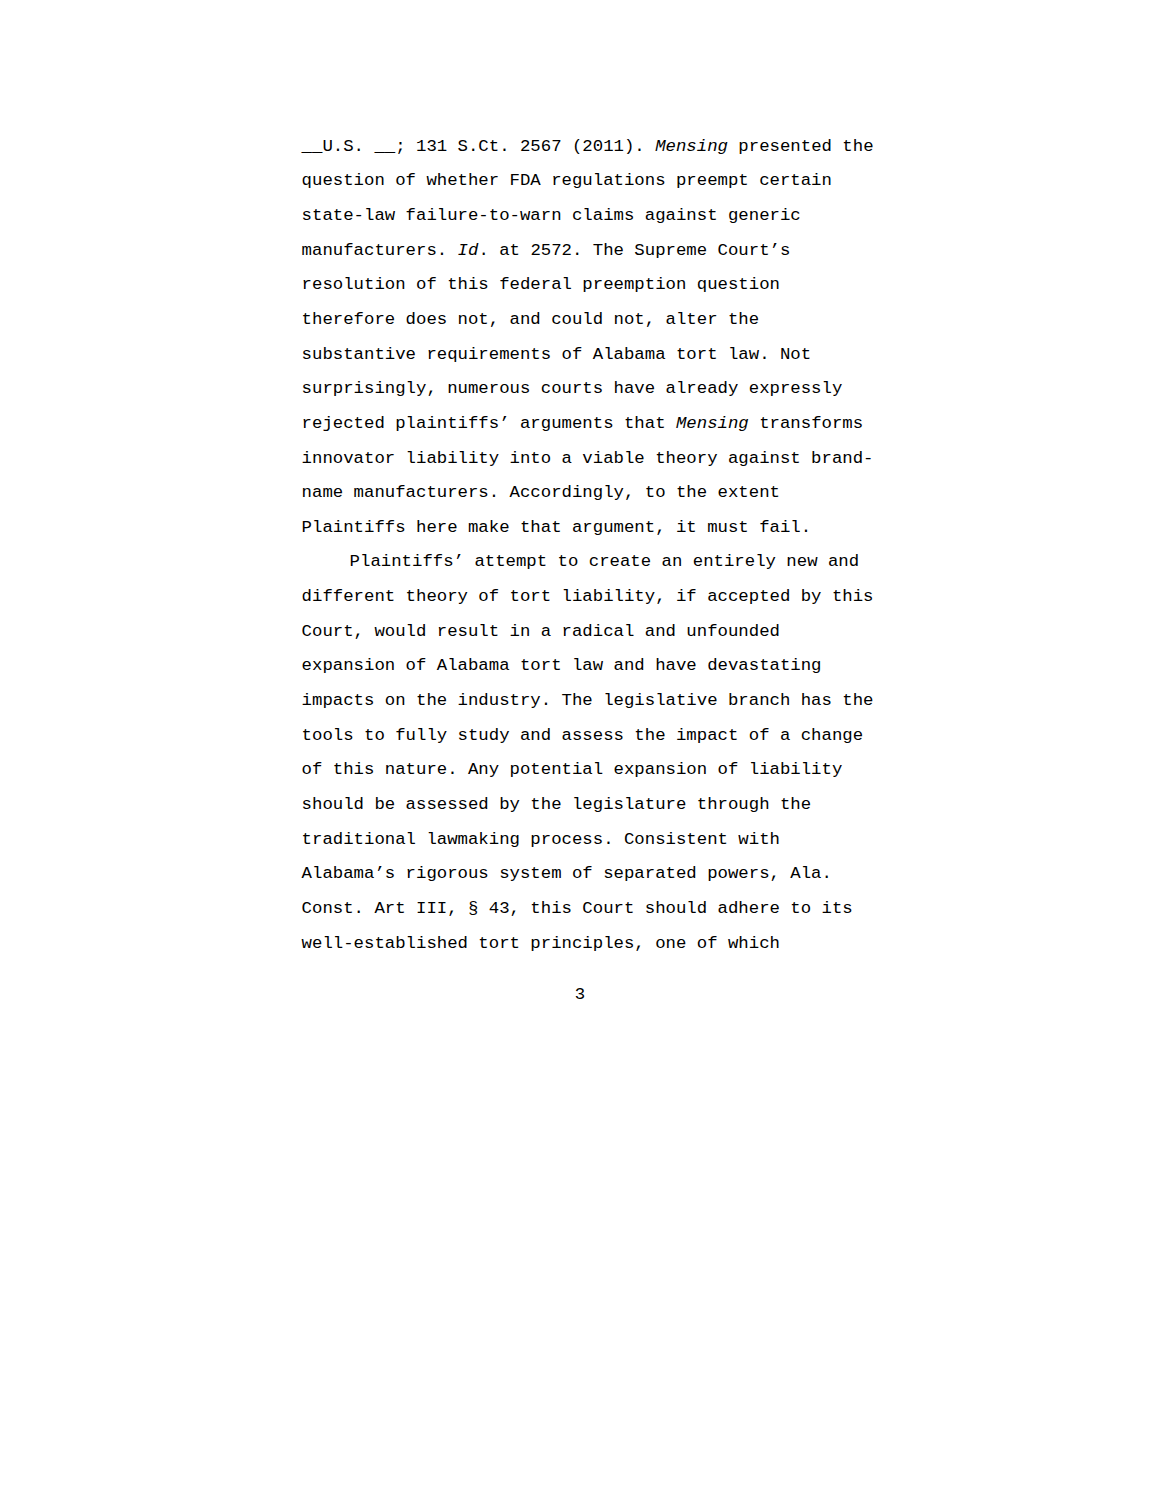__U.S. __; 131 S.Ct. 2567 (2011). Mensing presented the question of whether FDA regulations preempt certain state-law failure-to-warn claims against generic manufacturers. Id. at 2572. The Supreme Court’s resolution of this federal preemption question therefore does not, and could not, alter the substantive requirements of Alabama tort law. Not surprisingly, numerous courts have already expressly rejected plaintiffs’ arguments that Mensing transforms innovator liability into a viable theory against brand-name manufacturers. Accordingly, to the extent Plaintiffs here make that argument, it must fail.
Plaintiffs’ attempt to create an entirely new and different theory of tort liability, if accepted by this Court, would result in a radical and unfounded expansion of Alabama tort law and have devastating impacts on the industry. The legislative branch has the tools to fully study and assess the impact of a change of this nature. Any potential expansion of liability should be assessed by the legislature through the traditional lawmaking process. Consistent with Alabama’s rigorous system of separated powers, Ala. Const. Art III, § 43, this Court should adhere to its well-established tort principles, one of which
3